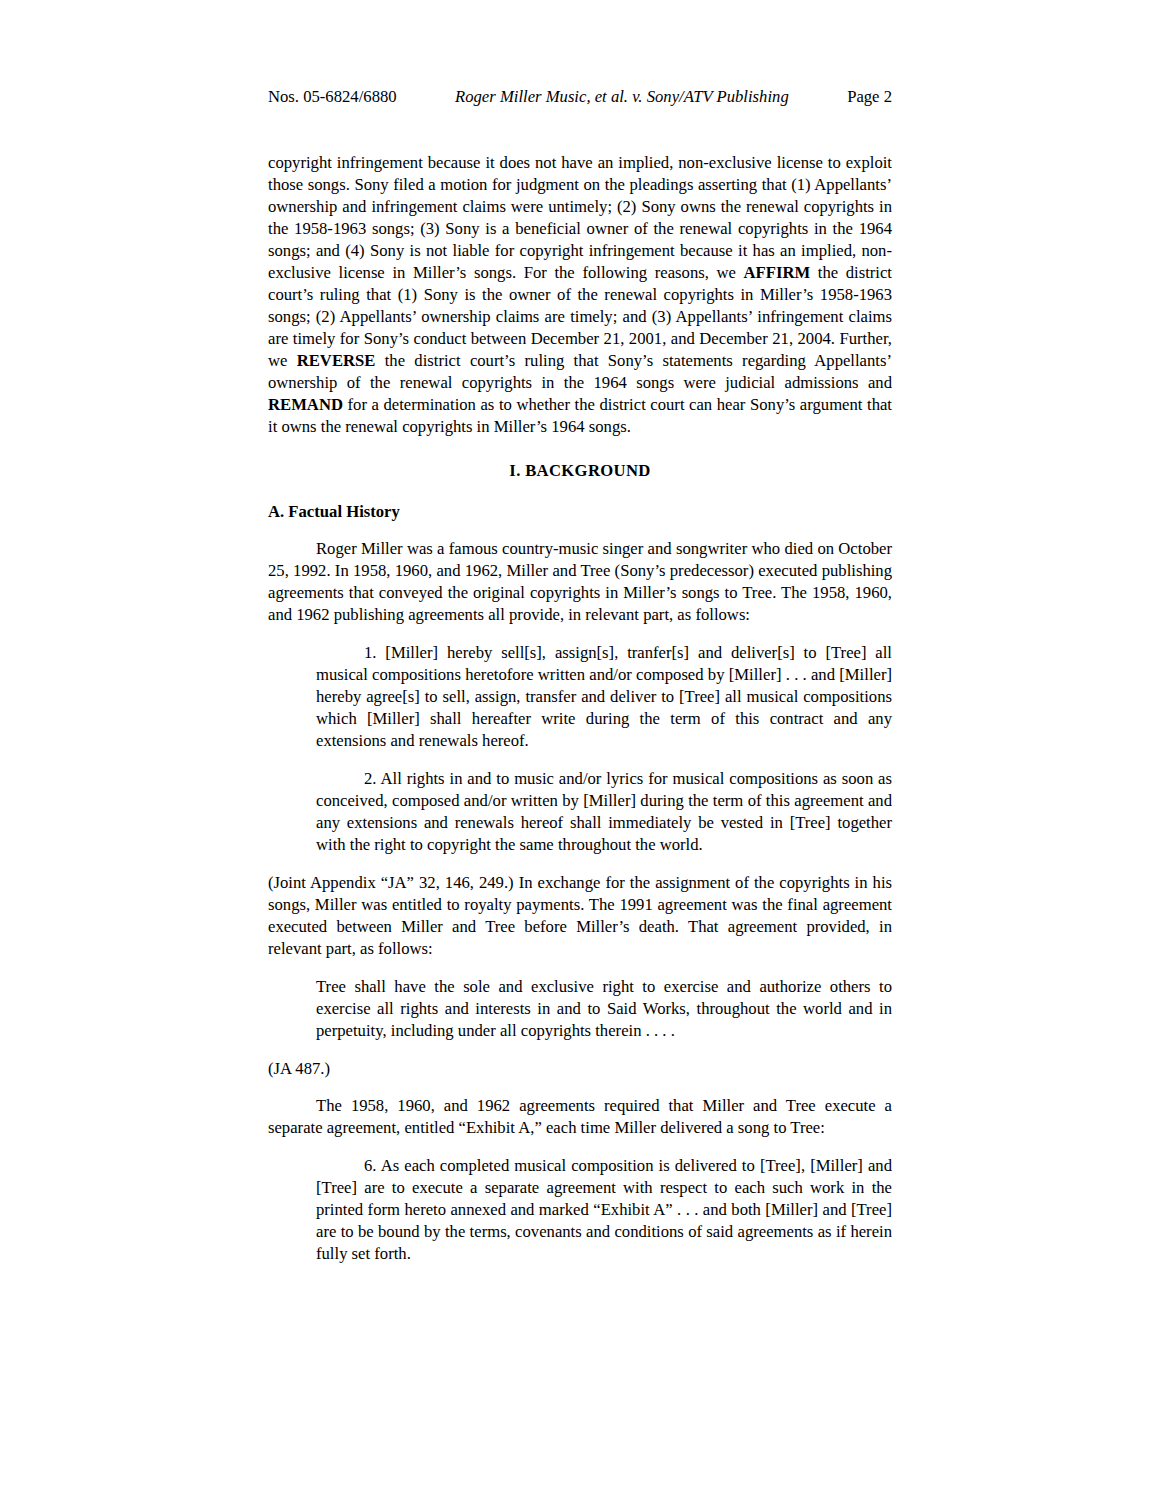Nos. 05-6824/6880
Roger Miller Music, et al. v. Sony/ATV Publishing
Page 2
copyright infringement because it does not have an implied, non-exclusive license to exploit those songs. Sony filed a motion for judgment on the pleadings asserting that (1) Appellants’ ownership and infringement claims were untimely; (2) Sony owns the renewal copyrights in the 1958-1963 songs; (3) Sony is a beneficial owner of the renewal copyrights in the 1964 songs; and (4) Sony is not liable for copyright infringement because it has an implied, non-exclusive license in Miller’s songs. For the following reasons, we AFFIRM the district court’s ruling that (1) Sony is the owner of the renewal copyrights in Miller’s 1958-1963 songs; (2) Appellants’ ownership claims are timely; and (3) Appellants’ infringement claims are timely for Sony’s conduct between December 21, 2001, and December 21, 2004. Further, we REVERSE the district court’s ruling that Sony’s statements regarding Appellants’ ownership of the renewal copyrights in the 1964 songs were judicial admissions and REMAND for a determination as to whether the district court can hear Sony’s argument that it owns the renewal copyrights in Miller’s 1964 songs.
I. BACKGROUND
A. Factual History
Roger Miller was a famous country-music singer and songwriter who died on October 25, 1992. In 1958, 1960, and 1962, Miller and Tree (Sony’s predecessor) executed publishing agreements that conveyed the original copyrights in Miller’s songs to Tree. The 1958, 1960, and 1962 publishing agreements all provide, in relevant part, as follows:
1. [Miller] hereby sell[s], assign[s], tranfer[s] and deliver[s] to [Tree] all musical compositions heretofore written and/or composed by [Miller] . . . and [Miller] hereby agree[s] to sell, assign, transfer and deliver to [Tree] all musical compositions which [Miller] shall hereafter write during the term of this contract and any extensions and renewals hereof.
2. All rights in and to music and/or lyrics for musical compositions as soon as conceived, composed and/or written by [Miller] during the term of this agreement and any extensions and renewals hereof shall immediately be vested in [Tree] together with the right to copyright the same throughout the world.
(Joint Appendix “JA” 32, 146, 249.) In exchange for the assignment of the copyrights in his songs, Miller was entitled to royalty payments. The 1991 agreement was the final agreement executed between Miller and Tree before Miller’s death. That agreement provided, in relevant part, as follows:
Tree shall have the sole and exclusive right to exercise and authorize others to exercise all rights and interests in and to Said Works, throughout the world and in perpetuity, including under all copyrights therein . . . .
(JA 487.)
The 1958, 1960, and 1962 agreements required that Miller and Tree execute a separate agreement, entitled “Exhibit A,” each time Miller delivered a song to Tree:
6. As each completed musical composition is delivered to [Tree], [Miller] and [Tree] are to execute a separate agreement with respect to each such work in the printed form hereto annexed and marked “Exhibit A” . . . and both [Miller] and [Tree] are to be bound by the terms, covenants and conditions of said agreements as if herein fully set forth.